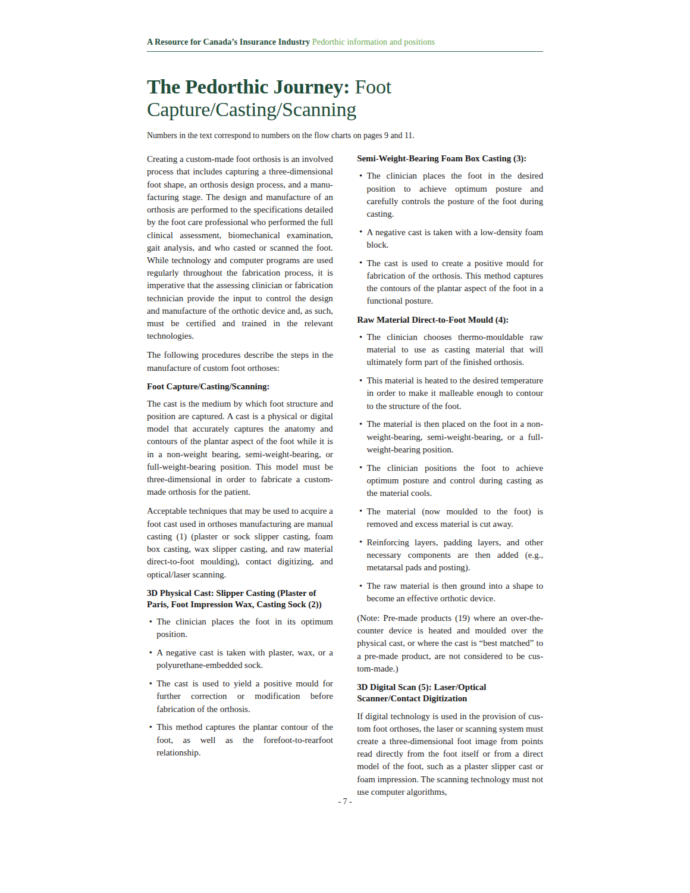A Resource for Canada’s Insurance Industry Pedorthic information and positions
The Pedorthic Journey: Foot Capture/Casting/Scanning
Numbers in the text correspond to numbers on the flow charts on pages 9 and 11.
Creating a custom-made foot orthosis is an involved process that includes capturing a three-dimensional foot shape, an orthosis design process, and a manufacturing stage. The design and manufacture of an orthosis are performed to the specifications detailed by the foot care professional who performed the full clinical assessment, biomechanical examination, gait analysis, and who casted or scanned the foot. While technology and computer programs are used regularly throughout the fabrication process, it is imperative that the assessing clinician or fabrication technician provide the input to control the design and manufacture of the orthotic device and, as such, must be certified and trained in the relevant technologies.
The following procedures describe the steps in the manufacture of custom foot orthoses:
Foot Capture/Casting/Scanning:
The cast is the medium by which foot structure and position are captured. A cast is a physical or digital model that accurately captures the anatomy and contours of the plantar aspect of the foot while it is in a non-weight bearing, semi-weight-bearing, or full-weight-bearing position. This model must be three-dimensional in order to fabricate a custom-made orthosis for the patient.
Acceptable techniques that may be used to acquire a foot cast used in orthoses manufacturing are manual casting (1) (plaster or sock slipper casting, foam box casting, wax slipper casting, and raw material direct-to-foot moulding), contact digitizing, and optical/laser scanning.
3D Physical Cast: Slipper Casting (Plaster of Paris, Foot Impression Wax, Casting Sock (2))
The clinician places the foot in its optimum position.
A negative cast is taken with plaster, wax, or a polyurethane-embedded sock.
The cast is used to yield a positive mould for further correction or modification before fabrication of the orthosis.
This method captures the plantar contour of the foot, as well as the forefoot-to-rearfoot relationship.
Semi-Weight-Bearing Foam Box Casting (3):
The clinician places the foot in the desired position to achieve optimum posture and carefully controls the posture of the foot during casting.
A negative cast is taken with a low-density foam block.
The cast is used to create a positive mould for fabrication of the orthosis. This method captures the contours of the plantar aspect of the foot in a functional posture.
Raw Material Direct-to-Foot Mould (4):
The clinician chooses thermo-mouldable raw material to use as casting material that will ultimately form part of the finished orthosis.
This material is heated to the desired temperature in order to make it malleable enough to contour to the structure of the foot.
The material is then placed on the foot in a non-weight-bearing, semi-weight-bearing, or a full-weight-bearing position.
The clinician positions the foot to achieve optimum posture and control during casting as the material cools.
The material (now moulded to the foot) is removed and excess material is cut away.
Reinforcing layers, padding layers, and other necessary components are then added (e.g., metatarsal pads and posting).
The raw material is then ground into a shape to become an effective orthotic device.
(Note: Pre-made products (19) where an over-the-counter device is heated and moulded over the physical cast, or where the cast is “best matched” to a pre-made product, are not considered to be custom-made.)
3D Digital Scan (5): Laser/Optical Scanner/Contact Digitization
If digital technology is used in the provision of custom foot orthoses, the laser or scanning system must create a three-dimensional foot image from points read directly from the foot itself or from a direct model of the foot, such as a plaster slipper cast or foam impression. The scanning technology must not use computer algorithms,
- 7 -